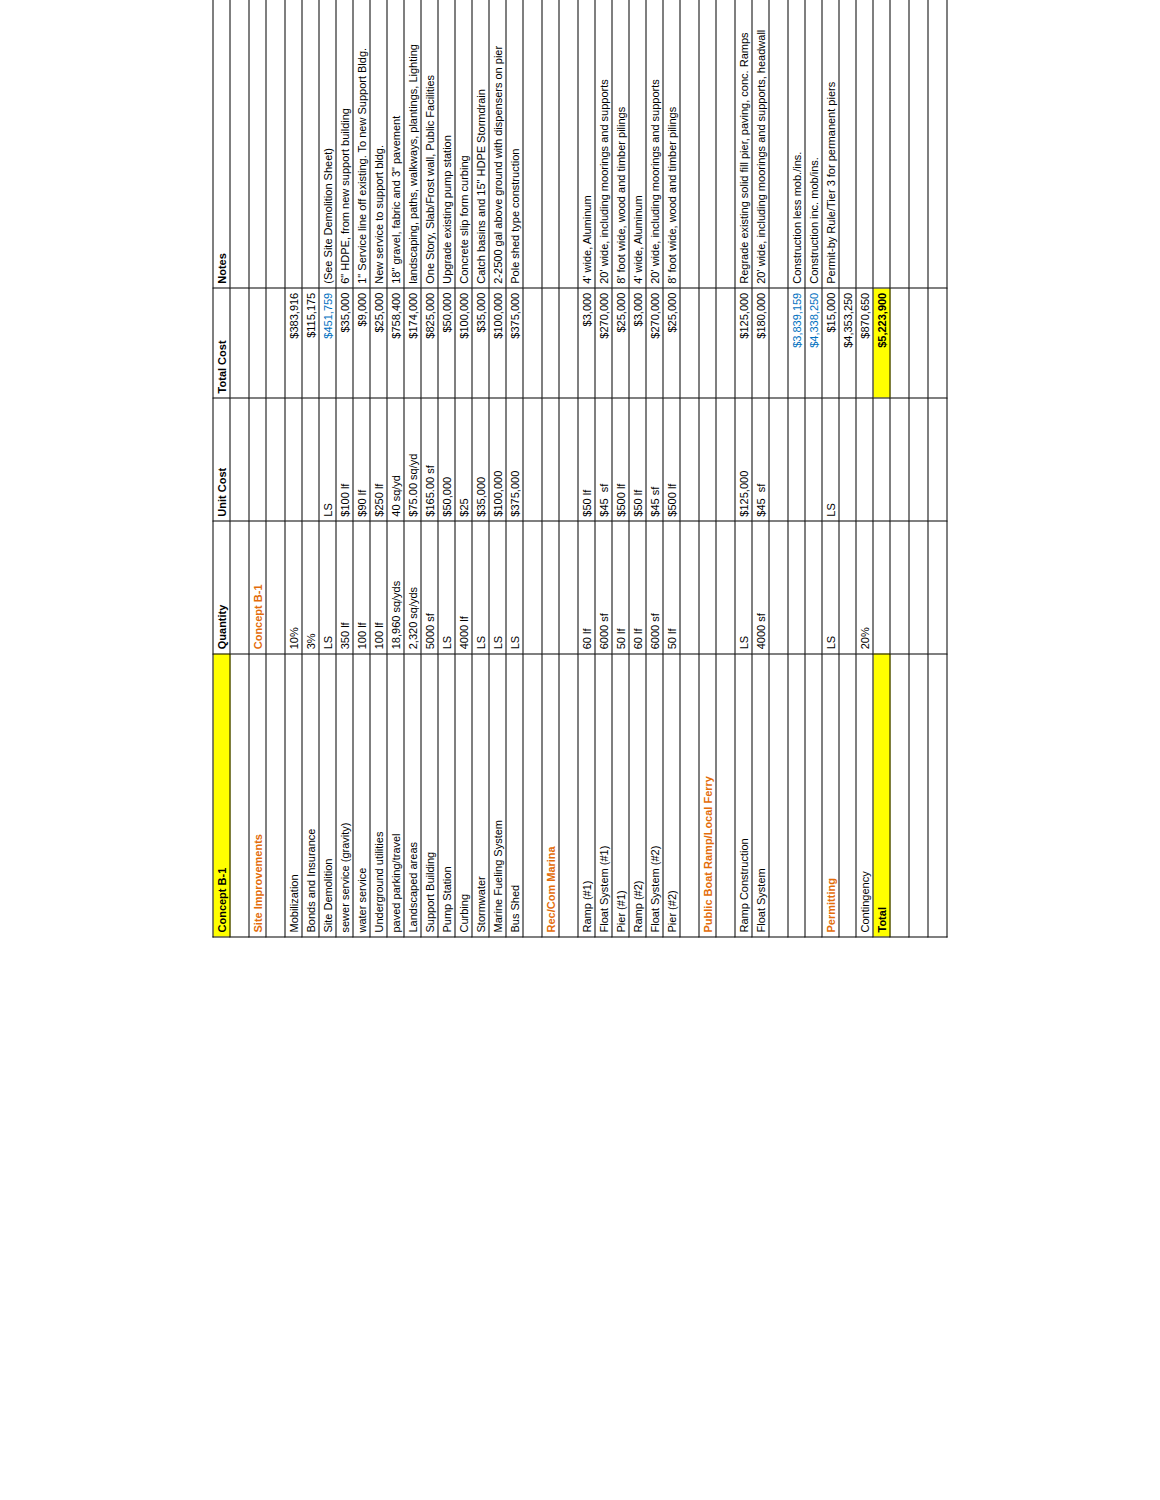| Concept B-1 | Quantity | Unit Cost | Total Cost | Notes |
| --- | --- | --- | --- | --- |
| Site Improvements | Concept B-1 | | | |
| Mobilization | 10% | | $383,916 | |
| Bonds and Insurance | 3% | | $115,175 | |
| Site Demolition | LS | LS | $451,759 | (See Site Demolition Sheet) |
| sewer service (gravity) | 350 lf | $100 lf | $35,000 | 6" HDPE, from new support building |
| water service | 100 lf | $90 lf | $9,000 | 1" Service line off existing. To new Support Bldg. |
| Underground utilities | 100 lf | $250 lf | $25,000 | New service to support bldg. |
| paved parking/travel | 18,960 sq/yds | 40 sq/yd | $758,400 | 18" gravel, fabric and 3" pavement |
| Landscaped areas | 2,320 sq/yds | $75.00 sq/yd | $174,000 | landscaping, paths, walkways, plantings, Lighting |
| Support Building | 5000 sf | $165.00 sf | $825,000 | One Story, Slab/Frost wall, Public Facilities |
| Pump Station | LS | $50,000 | $50,000 | Upgrade existing pump station |
| Curbing | 4000 lf | $25 | $100,000 | Concrete slip form curbing |
| Stormwater | LS | $35,000 | $35,000 | Catch basins and 15" HDPE Stormdrain |
| Marine Fueling System | LS | $100,000 | $100,000 | 2-2500 gal above ground with dispensers on pier |
| Bus Shed | LS | $375,000 | $375,000 | Pole shed type construction |
| Rec/Com Marina | | | | |
| Ramp (#1) | 60 lf | $50 lf | $3,000 | 4' wide, Aluminum |
| Float System (#1) | 6000 sf | $45 sf | $270,000 | 20' wide, including moorings and supports |
| Pier (#1) | 50 lf | $500 lf | $25,000 | 8' foot wide, wood and timber pilings |
| Ramp (#2) | 60 lf | $50 lf | $3,000 | 4' wide, Aluminum |
| Float System (#2) | 6000 sf | $45 sf | $270,000 | 20' wide, including moorings and supports |
| Pier (#2) | 50 lf | $500 lf | $25,000 | 8' foot wide, wood and timber pilings |
| Public Boat Ramp/Local Ferry | | | | |
| Ramp Construction | LS | $125,000 | $125,000 | Regrade existing solid fill pier, paving, conc. Ramps |
| Float System | 4000 sf | $45 sf | $180,000 | 20' wide, including moorings and supports, headwall |
| | | | $3,839,159 | Construction less mob./ins. |
| | | | $4,338,250 | Construction inc. mob/ins. |
| Permitting | LS | LS | $15,000 | Permit-by Rule/Tier 3 for permanent piers |
| | | | $4,353,250 | |
| Contingency | 20% | | $870,650 | |
| Total | | | $5,223,900 | |